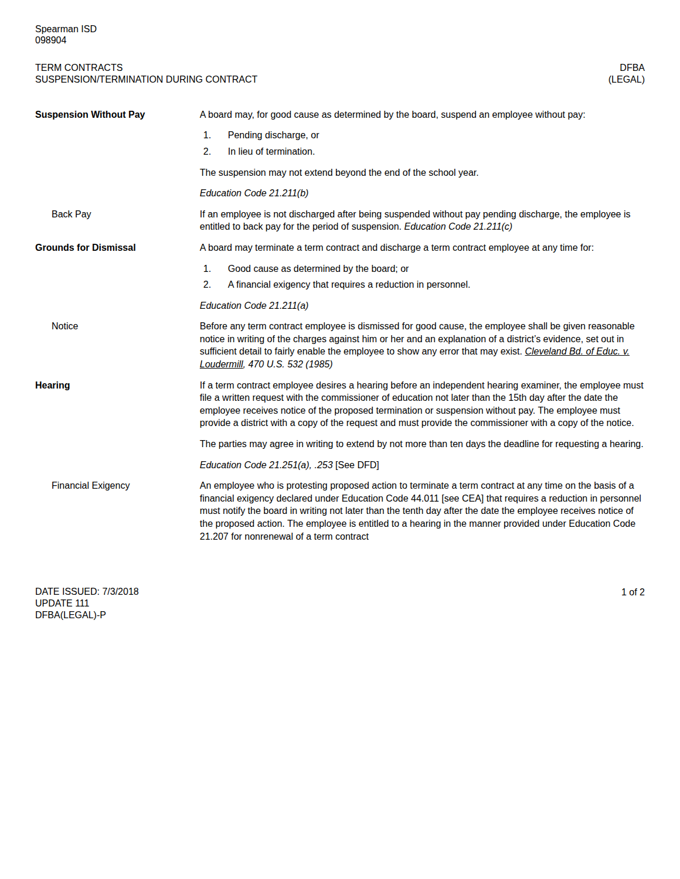Spearman ISD
098904
TERM CONTRACTS
SUSPENSION/TERMINATION DURING CONTRACT
DFBA
(LEGAL)
| Suspension Without Pay | A board may, for good cause as determined by the board, suspend an employee without pay: 1. Pending discharge, or 2. In lieu of termination. The suspension may not extend beyond the end of the school year. Education Code 21.211(b) |
| Back Pay | If an employee is not discharged after being suspended without pay pending discharge, the employee is entitled to back pay for the period of suspension. Education Code 21.211(c) |
| Grounds for Dismissal | A board may terminate a term contract and discharge a term contract employee at any time for: 1. Good cause as determined by the board; or 2. A financial exigency that requires a reduction in personnel. Education Code 21.211(a) |
| Notice | Before any term contract employee is dismissed for good cause, the employee shall be given reasonable notice in writing of the charges against him or her and an explanation of a district’s evidence, set out in sufficient detail to fairly enable the employee to show any error that may exist. Cleveland Bd. of Educ. v. Loudermill , 470 U.S. 532 (1985) |
| Hearing | If a term contract employee desires a hearing before an independent hearing examiner, the employee must file a written request with the commissioner of education not later than the 15th day after the date the employee receives notice of the proposed termination or suspension without pay. The employee must provide a district with a copy of the request and must provide the commissioner with a copy of the notice. The parties may agree in writing to extend by not more than ten days the deadline for requesting a hearing. Education Code 21.251(a), .253 [See DFD] |
| Financial Exigency | An employee who is protesting proposed action to terminate a term contract at any time on the basis of a financial exigency declared under Education Code 44.011 [see CEA] that requires a reduction in personnel must notify the board in writing not later than the tenth day after the date the employee receives notice of the proposed action. The employee is entitled to a hearing in the manner provided under Education Code 21.207 for nonrenewal of a term contract |
DATE ISSUED: 7/3/2018
UPDATE 111
DFBA(LEGAL)-P
1 of 2